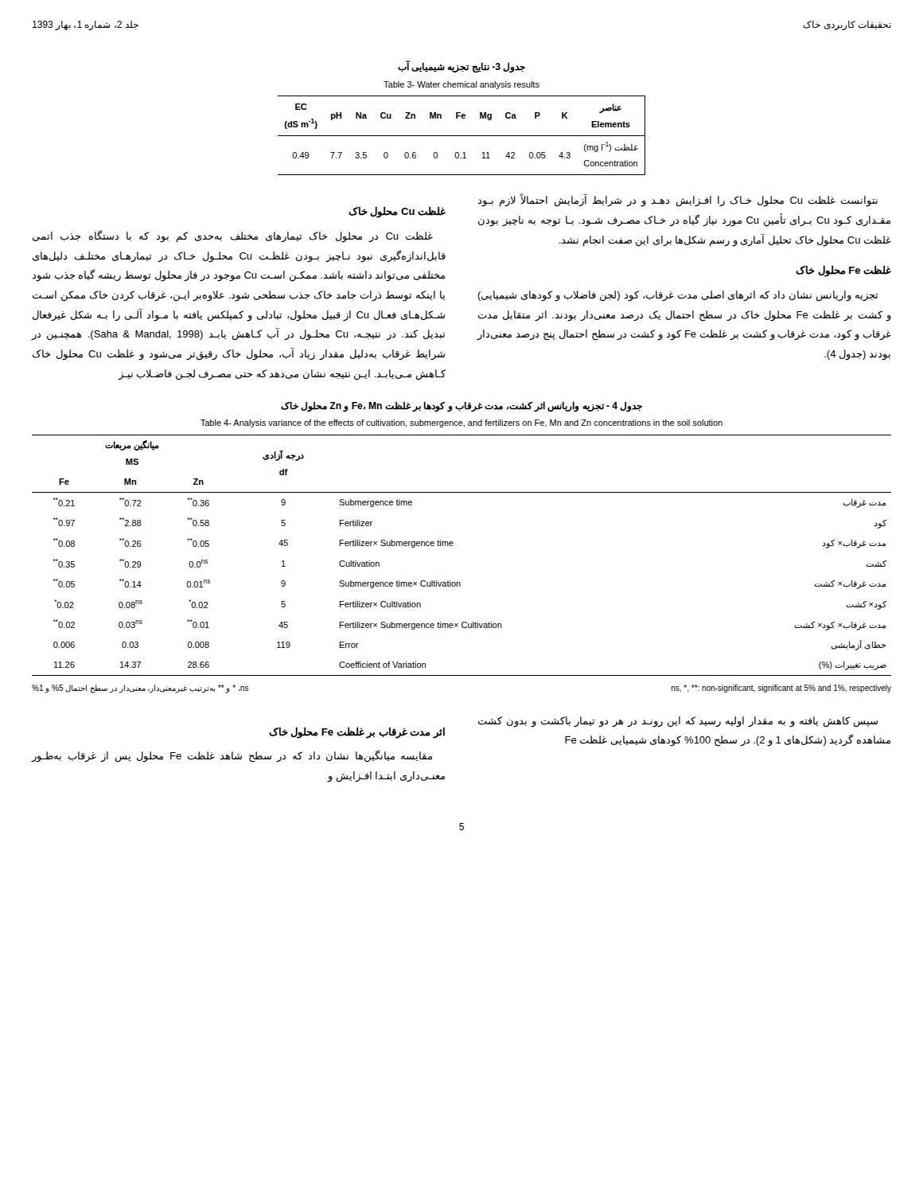تحقیقات کاربردی خاک
جلد 2، شماره 1، بهار 1393
جدول 3- نتایج تجزیه شیمیایی آب Table 3- Water chemical analysis results
| EC (dS m -1 ) | pH | Na | Cu | Zn | Mn | Fe | Mg | Ca | P | K | عناصر Elements |
| --- | --- | --- | --- | --- | --- | --- | --- | --- | --- | --- | --- |
| 0.49 | 7.7 | 3.5 | 0 | 0.6 | 0 | 0.1 | 11 | 42 | 0.05 | 4.3 | غلظت (mg l -1 ) Concentration |
نتوانست غلظت Cu محلول خـاک را افـزایش دهـد و در شرایط آزمایش احتمالاً لازم بـود مقـداری کـود Cu بـرای تأمین Cu مورد نیاز گیاه در خـاک مصـرف شـود. بـا توجه به ناچیز بودن غلظت Cu محلول خاک تحلیل آماری و رسم شکل‌ها برای این صفت انجام نشد.
غلظت Fe محلول خاک
تجزیه واریانس نشان داد که اثرهای اصلی مدت غرقاب، کود (لجن فاضلاب و کودهای شیمیایی) و کشت بر غلظت Fe محلول خاک در سطح احتمال یک درصد معنی‌دار بودند. اثر متقابل مدت غرقاب و کود، مدت غرقاب و کشت بر غلظت Fe کود و کشت در سطح احتمال پنج درصد معنی‌دار بودند (جدول 4).
غلظت Cu محلول خاک
غلظت Cu در محلول خاک تیمارهای مختلف به‌حدی کم بود که با دستگاه جذب اتمی قابل‌اندازه‌گیری نبود نـاچیز بـودن غلظـت Cu محلـول خـاک در تیمارهـای مختلـف دلیل‌های مختلفی می‌تواند داشته باشد. ممکـن اسـت Cu موجود در فاز محلول توسط ریشه گیاه جذب شود یا اینکه توسط ذرات جامد خاک جذب سطحی شود. علاوه‌بر ایـن، غرقاب کردن خاک ممکن اسـت شـکل‌هـای فعـال Cu از قبیل محلول، تبادلی و کمپلکس یافته با مـواد آلـی را بـه شکل غیرفعال تبدیل کند. در نتیجـه، Cu محلـول در آب کـاهش یابـد (Saha & Mandal, 1998). همچنـین در شرایط غرقاب به‌دلیل مقدار زیاد آب، محلول خاک رقیق‌تر می‌شود و غلظت Cu محلول خاک کـاهش مـی‌یابـد. ایـن نتیجه نشان می‌دهد که حتی مصـرف لجـن فاضـلاب نیـز
جدول 4 - تجزیه واریانس اثر کشت، مدت غرقاب و کودها بر غلظت Fe، Mn و Zn محلول خاک Table 4- Analysis variance of the effects of cultivation, submergence, and fertilizers on Fe, Mn and Zn concentrations in the soil solution
| | درجه آزادی df | میانگین مربعات MS |
| --- | --- | --- |
| Zn | Mn | Fe |
| مدت غرقاب | Submergence time | 9 | 0.36 ** | 0.72 ** | 0.21 ** |
| کود | Fertilizer | 5 | 0.58 ** | 2.88 ** | 0.97 ** |
| مدت غرقاب× کود | Fertilizer× Submergence time | 45 | 0.05 ** | 0.26 ** | 0.08 ** |
| کشت | Cultivation | 1 | 0.0 ns | 0.29 ** | 0.35 ** |
| مدت غرقاب× کشت | Submergence time× Cultivation | 9 | 0.01 ns | 0.14 ** | 0.05 ** |
| کود× کشت | Fertilizer× Cultivation | 5 | 0.02 * | 0.08 ns | 0.02 * |
| مدت غرقاب× کود× کشت | Fertilizer× Submergence time× Cultivation | 45 | 0.01 ** | 0.03 ns | 0.02 ** |
| خطای آزمایشی | Error | 119 | 0.008 | 0.03 | 0.006 |
| ضریب تغییرات (%) | Coefficient of Variation | | 28.66 | 14.37 | 11.26 |
ns, *, **: non-significant, significant at 5% and 1%, respectively
ns، * و ** به‌ترتیب غیرمعنی‌دار، معنی‌دار در سطح احتمال 5% و 1%
سپس کاهش یافته و به مقدار اولیه رسید که این رونـد در هر دو تیمار باکشت و بدون کشت مشاهده گردید (شکل‌های 1 و 2). در سطح 100% کودهای شیمیایی غلظت Fe
اثر مدت غرقاب بر غلظت Fe محلول خاک
مقایسه میانگین‌ها نشان داد که در سطح شاهد غلظت Fe محلول پس از غرقاب به‌طـور معنـی‌داری ابتـدا افـزایش و
5